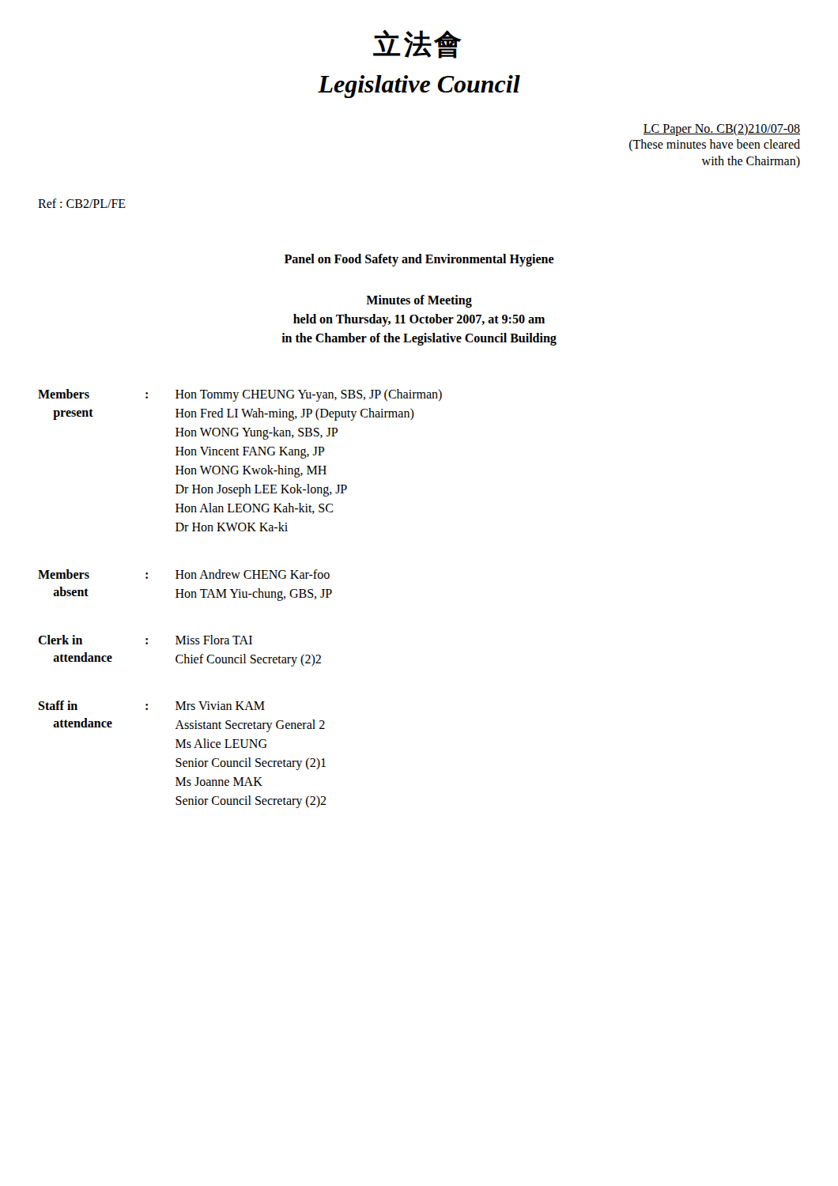立法會
Legislative Council
LC Paper No. CB(2)210/07-08
(These minutes have been cleared
with the Chairman)
Ref : CB2/PL/FE
Panel on Food Safety and Environmental Hygiene
Minutes of Meeting
held on Thursday, 11 October 2007, at 9:50 am
in the Chamber of the Legislative Council Building
| Members present | : | Hon Tommy CHEUNG Yu-yan, SBS, JP (Chairman) Hon Fred LI Wah-ming, JP (Deputy Chairman) Hon WONG Yung-kan, SBS, JP Hon Vincent FANG Kang, JP Hon WONG Kwok-hing, MH Dr Hon Joseph LEE Kok-long, JP Hon Alan LEONG Kah-kit, SC Dr Hon KWOK Ka-ki |
| Members absent | : | Hon Andrew CHENG Kar-foo Hon TAM Yiu-chung, GBS, JP |
| Clerk in attendance | : | Miss Flora TAI Chief Council Secretary (2)2 |
| Staff in attendance | : | Mrs Vivian KAM Assistant Secretary General 2 Ms Alice LEUNG Senior Council Secretary (2)1 Ms Joanne MAK Senior Council Secretary (2)2 |